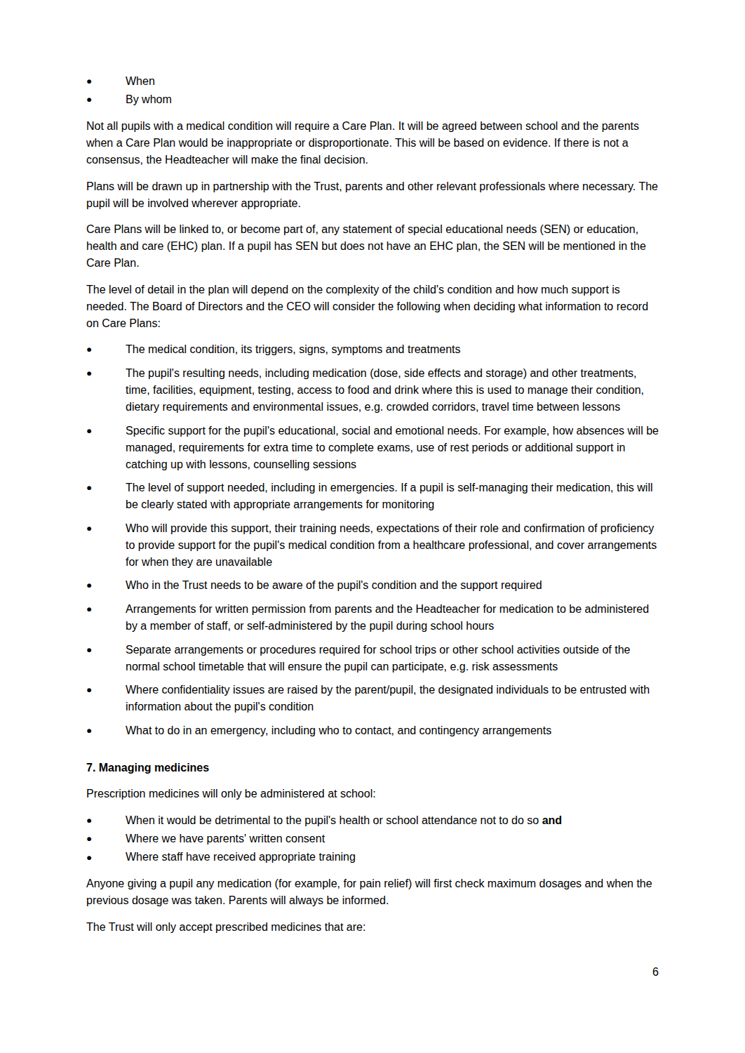When
By whom
Not all pupils with a medical condition will require a Care Plan. It will be agreed between school and the parents when a Care Plan would be inappropriate or disproportionate. This will be based on evidence. If there is not a consensus, the Headteacher will make the final decision.
Plans will be drawn up in partnership with the Trust, parents and other relevant professionals where necessary. The pupil will be involved wherever appropriate.
Care Plans will be linked to, or become part of, any statement of special educational needs (SEN) or education, health and care (EHC) plan. If a pupil has SEN but does not have an EHC plan, the SEN will be mentioned in the Care Plan.
The level of detail in the plan will depend on the complexity of the child's condition and how much support is needed. The Board of Directors and the CEO will consider the following when deciding what information to record on Care Plans:
The medical condition, its triggers, signs, symptoms and treatments
The pupil's resulting needs, including medication (dose, side effects and storage) and other treatments, time, facilities, equipment, testing, access to food and drink where this is used to manage their condition, dietary requirements and environmental issues, e.g. crowded corridors, travel time between lessons
Specific support for the pupil's educational, social and emotional needs. For example, how absences will be managed, requirements for extra time to complete exams, use of rest periods or additional support in catching up with lessons, counselling sessions
The level of support needed, including in emergencies. If a pupil is self-managing their medication, this will be clearly stated with appropriate arrangements for monitoring
Who will provide this support, their training needs, expectations of their role and confirmation of proficiency to provide support for the pupil's medical condition from a healthcare professional, and cover arrangements for when they are unavailable
Who in the Trust needs to be aware of the pupil's condition and the support required
Arrangements for written permission from parents and the Headteacher for medication to be administered by a member of staff, or self-administered by the pupil during school hours
Separate arrangements or procedures required for school trips or other school activities outside of the normal school timetable that will ensure the pupil can participate, e.g. risk assessments
Where confidentiality issues are raised by the parent/pupil, the designated individuals to be entrusted with information about the pupil's condition
What to do in an emergency, including who to contact, and contingency arrangements
7. Managing medicines
Prescription medicines will only be administered at school:
When it would be detrimental to the pupil's health or school attendance not to do so and
Where we have parents' written consent
Where staff have received appropriate training
Anyone giving a pupil any medication (for example, for pain relief) will first check maximum dosages and when the previous dosage was taken. Parents will always be informed.
The Trust will only accept prescribed medicines that are:
6